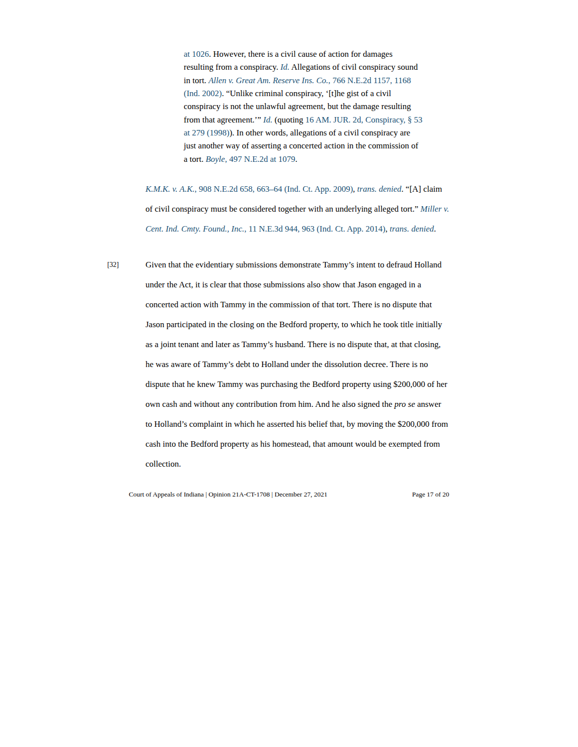at 1026. However, there is a civil cause of action for damages resulting from a conspiracy. Id. Allegations of civil conspiracy sound in tort. Allen v. Great Am. Reserve Ins. Co., 766 N.E.2d 1157, 1168 (Ind. 2002). “Unlike criminal conspiracy, ‘[t]he gist of a civil conspiracy is not the unlawful agreement, but the damage resulting from that agreement.’” Id. (quoting 16 AM. JUR. 2d, Conspiracy, § 53 at 279 (1998)). In other words, allegations of a civil conspiracy are just another way of asserting a concerted action in the commission of a tort. Boyle, 497 N.E.2d at 1079.
K.M.K. v. A.K., 908 N.E.2d 658, 663–64 (Ind. Ct. App. 2009), trans. denied. “[A] claim of civil conspiracy must be considered together with an underlying alleged tort.” Miller v. Cent. Ind. Cmty. Found., Inc., 11 N.E.3d 944, 963 (Ind. Ct. App. 2014), trans. denied.
[32] Given that the evidentiary submissions demonstrate Tammy’s intent to defraud Holland under the Act, it is clear that those submissions also show that Jason engaged in a concerted action with Tammy in the commission of that tort. There is no dispute that Jason participated in the closing on the Bedford property, to which he took title initially as a joint tenant and later as Tammy’s husband. There is no dispute that, at that closing, he was aware of Tammy’s debt to Holland under the dissolution decree. There is no dispute that he knew Tammy was purchasing the Bedford property using $200,000 of her own cash and without any contribution from him. And he also signed the pro se answer to Holland’s complaint in which he asserted his belief that, by moving the $200,000 from cash into the Bedford property as his homestead, that amount would be exempted from collection.
Court of Appeals of Indiana | Opinion 21A-CT-1708 | December 27, 2021 Page 17 of 20